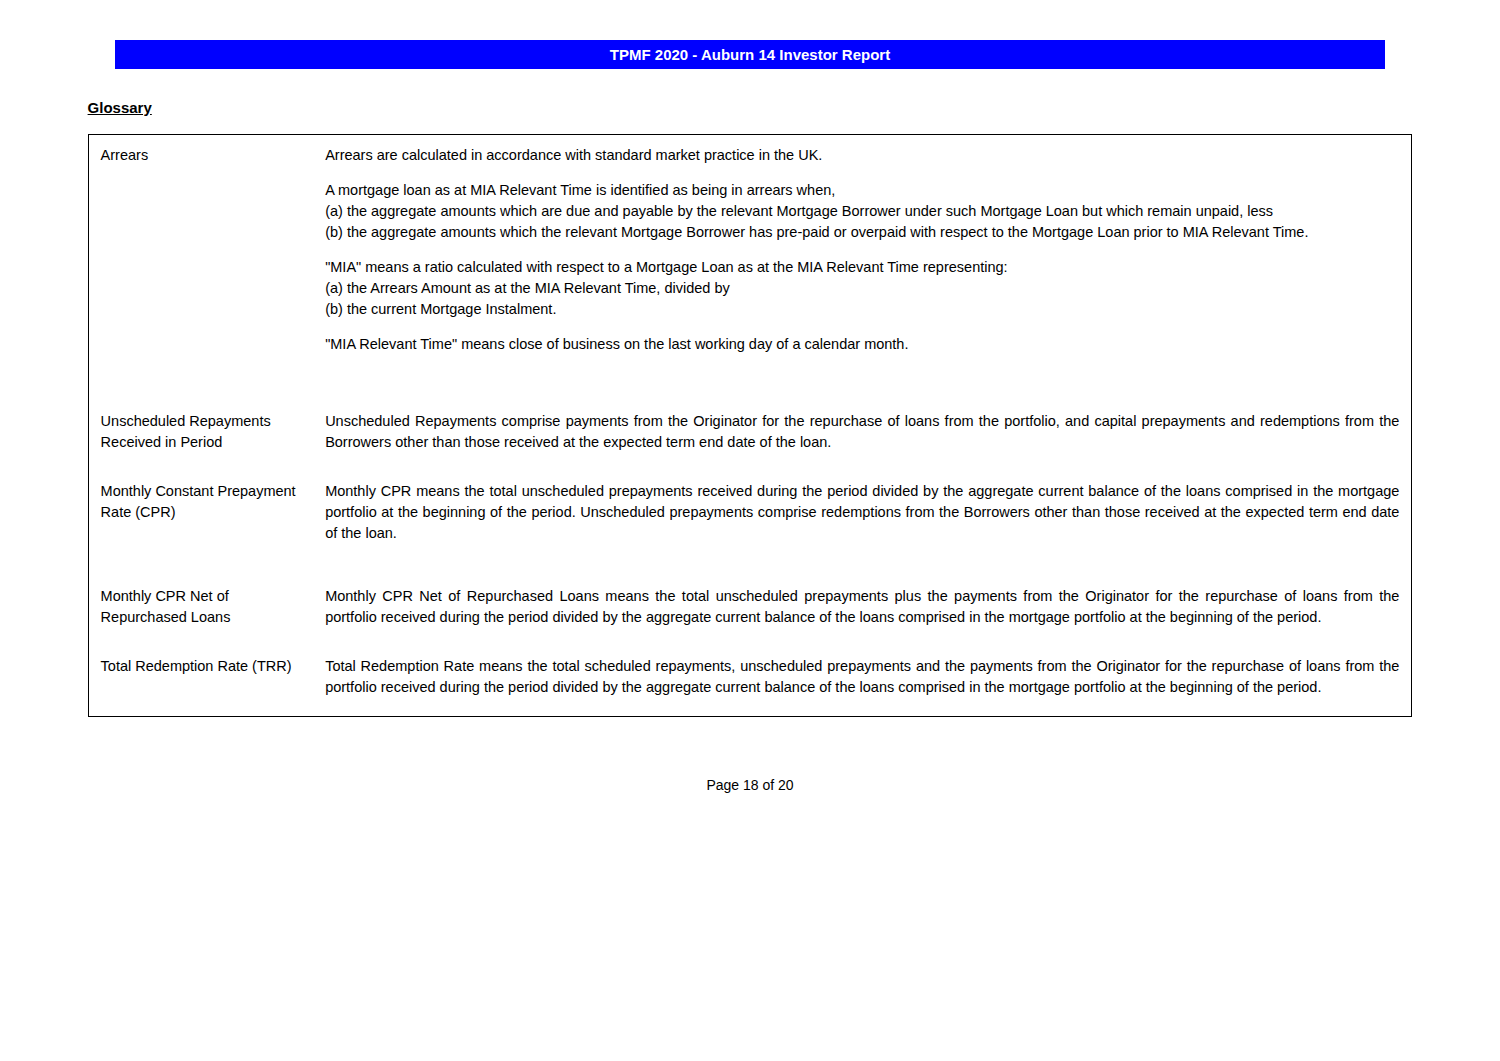TPMF 2020 - Auburn 14 Investor Report
Glossary
| Arrears | Arrears are calculated in accordance with standard market practice in the UK. A mortgage loan as at MIA Relevant Time is identified as being in arrears when, (a) the aggregate amounts which are due and payable by the relevant Mortgage Borrower under such Mortgage Loan but which remain unpaid, less (b) the aggregate amounts which the relevant Mortgage Borrower has pre-paid or overpaid with respect to the Mortgage Loan prior to MIA Relevant Time. "MIA" means a ratio calculated with respect to a Mortgage Loan as at the MIA Relevant Time representing: (a) the Arrears Amount as at the MIA Relevant Time, divided by (b) the current Mortgage Instalment. "MIA Relevant Time" means close of business on the last working day of a calendar month. |
| Unscheduled Repayments Received in Period | Unscheduled Repayments comprise payments from the Originator for the repurchase of loans from the portfolio, and capital prepayments and redemptions from the Borrowers other than those received at the expected term end date of the loan. |
| Monthly Constant Prepayment Rate (CPR) | Monthly CPR means the total unscheduled prepayments received during the period divided by the aggregate current balance of the loans comprised in the mortgage portfolio at the beginning of the period. Unscheduled prepayments comprise redemptions from the Borrowers other than those received at the expected term end date of the loan. |
| Monthly CPR Net of Repurchased Loans | Monthly CPR Net of Repurchased Loans means the total unscheduled prepayments plus the payments from the Originator for the repurchase of loans from the portfolio received during the period divided by the aggregate current balance of the loans comprised in the mortgage portfolio at the beginning of the period. |
| Total Redemption Rate (TRR) | Total Redemption Rate means the total scheduled repayments, unscheduled prepayments and the payments from the Originator for the repurchase of loans from the portfolio received during the period divided by the aggregate current balance of the loans comprised in the mortgage portfolio at the beginning of the period. |
Page 18 of 20